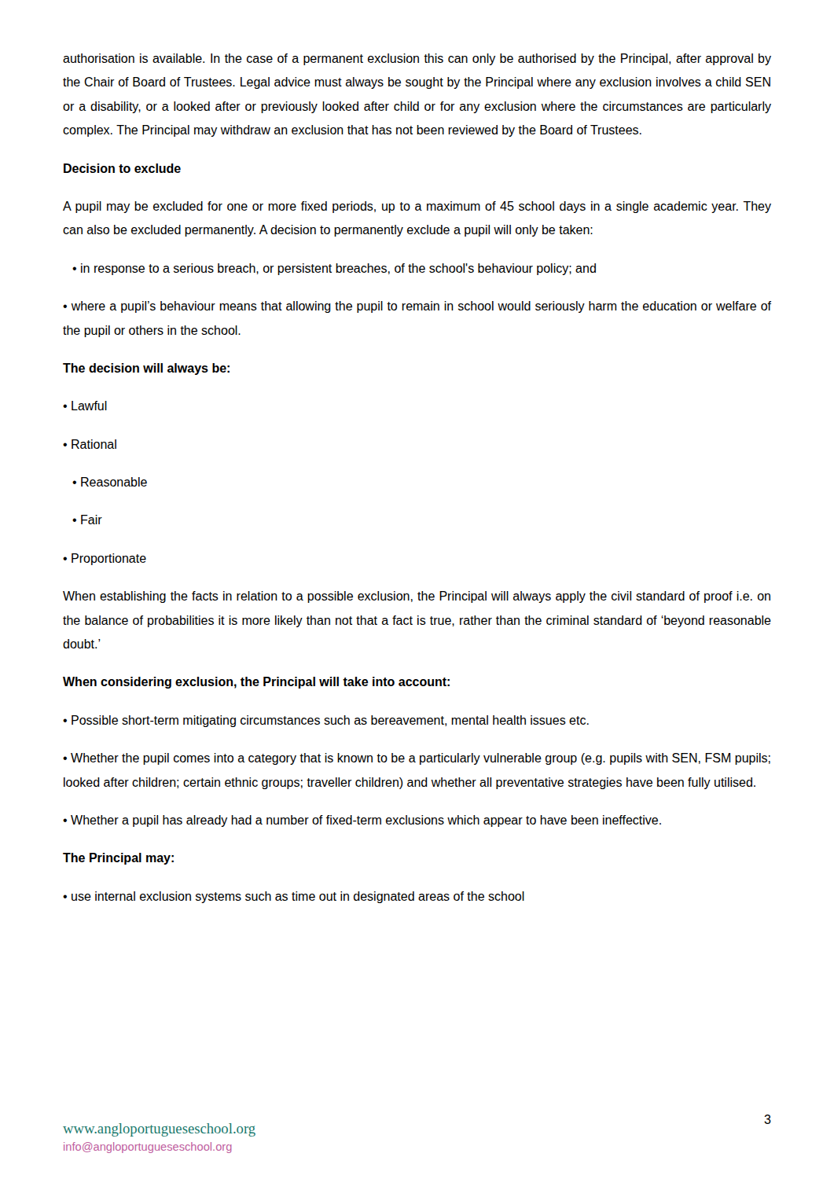authorisation is available. In the case of a permanent exclusion this can only be authorised by the Principal, after approval by the Chair of Board of Trustees. Legal advice must always be sought by the Principal where any exclusion involves a child SEN or a disability, or a looked after or previously looked after child or for any exclusion where the circumstances are particularly complex. The Principal may withdraw an exclusion that has not been reviewed by the Board of Trustees.
Decision to exclude
A pupil may be excluded for one or more fixed periods, up to a maximum of 45 school days in a single academic year. They can also be excluded permanently. A decision to permanently exclude a pupil will only be taken:
• in response to a serious breach, or persistent breaches, of the school's behaviour policy; and
• where a pupil’s behaviour means that allowing the pupil to remain in school would seriously harm the education or welfare of the pupil or others in the school.
The decision will always be:
• Lawful
• Rational
• Reasonable
• Fair
• Proportionate
When establishing the facts in relation to a possible exclusion, the Principal will always apply the civil standard of proof i.e. on the balance of probabilities it is more likely than not that a fact is true, rather than the criminal standard of ‘beyond reasonable doubt.’
When considering exclusion, the Principal will take into account:
• Possible short-term mitigating circumstances such as bereavement, mental health issues etc.
• Whether the pupil comes into a category that is known to be a particularly vulnerable group (e.g. pupils with SEN, FSM pupils; looked after children; certain ethnic groups; traveller children) and whether all preventative strategies have been fully utilised.
• Whether a pupil has already had a number of fixed-term exclusions which appear to have been ineffective.
The Principal may:
• use internal exclusion systems such as time out in designated areas of the school
3
www.angloportugueseschool.org
info@angloportugueseschool.org